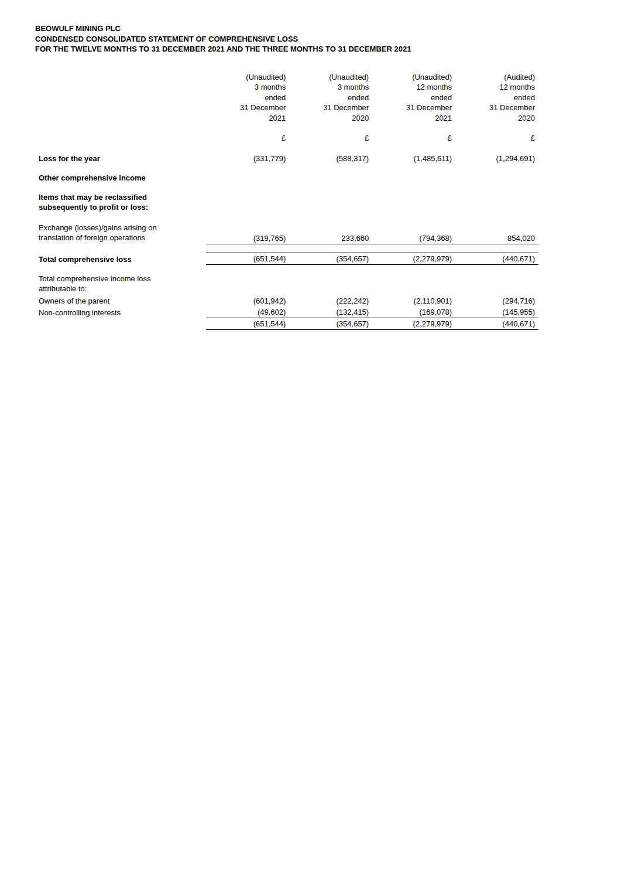BEOWULF MINING PLC
CONDENSED CONSOLIDATED STATEMENT OF COMPREHENSIVE LOSS
FOR THE TWELVE MONTHS TO 31 DECEMBER 2021 AND THE THREE MONTHS TO 31 DECEMBER 2021
| | (Unaudited) 3 months ended 31 December 2021 | (Unaudited) 3 months ended 31 December 2020 | (Unaudited) 12 months ended 31 December 2021 | (Audited) 12 months ended 31 December 2020 |
| | £ | £ | £ | £ |
| Loss for the year | (331,779) | (588,317) | (1,485,611) | (1,294,691) |
| Other comprehensive income | | | | |
| Items that may be reclassified subsequently to profit or loss: | | | | |
| Exchange (losses)/gains arising on translation of foreign operations | (319,765) | 233,660 | (794,368) | 854,020 |
| Total comprehensive loss | (651,544) | (354,657) | (2,279,979) | (440,671) |
| Total comprehensive income loss attributable to: | | | | |
| Owners of the parent | (601,942) | (222,242) | (2,110,901) | (294,716) |
| Non-controlling interests | (49,602) | (132,415) | (169,078) | (145,955) |
| | (651,544) | (354,657) | (2,279,979) | (440,671) |